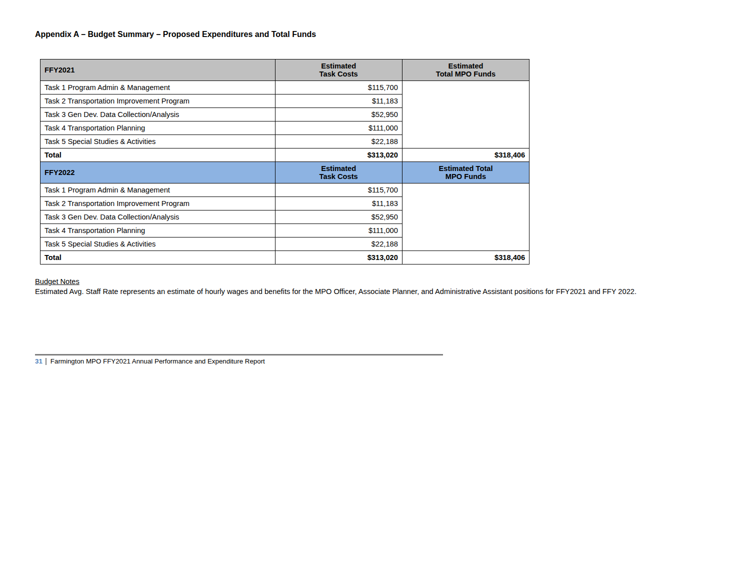Appendix A – Budget Summary – Proposed Expenditures and Total Funds
| FFY2021 | Estimated Task Costs | Estimated Total MPO Funds |
| Task 1 Program Admin & Management | $115,700 | |
| Task 2 Transportation Improvement Program | $11,183 | |
| Task 3 Gen Dev. Data Collection/Analysis | $52,950 | |
| Task 4 Transportation Planning | $111,000 | |
| Task 5 Special Studies & Activities | $22,188 | |
| Total | $313,020 | $318,406 |
| FFY2022 | Estimated Task Costs | Estimated Total MPO Funds |
| Task 1 Program Admin & Management | $115,700 | |
| Task 2 Transportation Improvement Program | $11,183 | |
| Task 3 Gen Dev. Data Collection/Analysis | $52,950 | |
| Task 4 Transportation Planning | $111,000 | |
| Task 5 Special Studies & Activities | $22,188 | |
| Total | $313,020 | $318,406 |
Budget Notes
Estimated Avg. Staff Rate represents an estimate of hourly wages and benefits for the MPO Officer, Associate Planner, and Administrative Assistant positions for FFY2021 and FFY 2022.
31 Farmington MPO FFY2021 Annual Performance and Expenditure Report